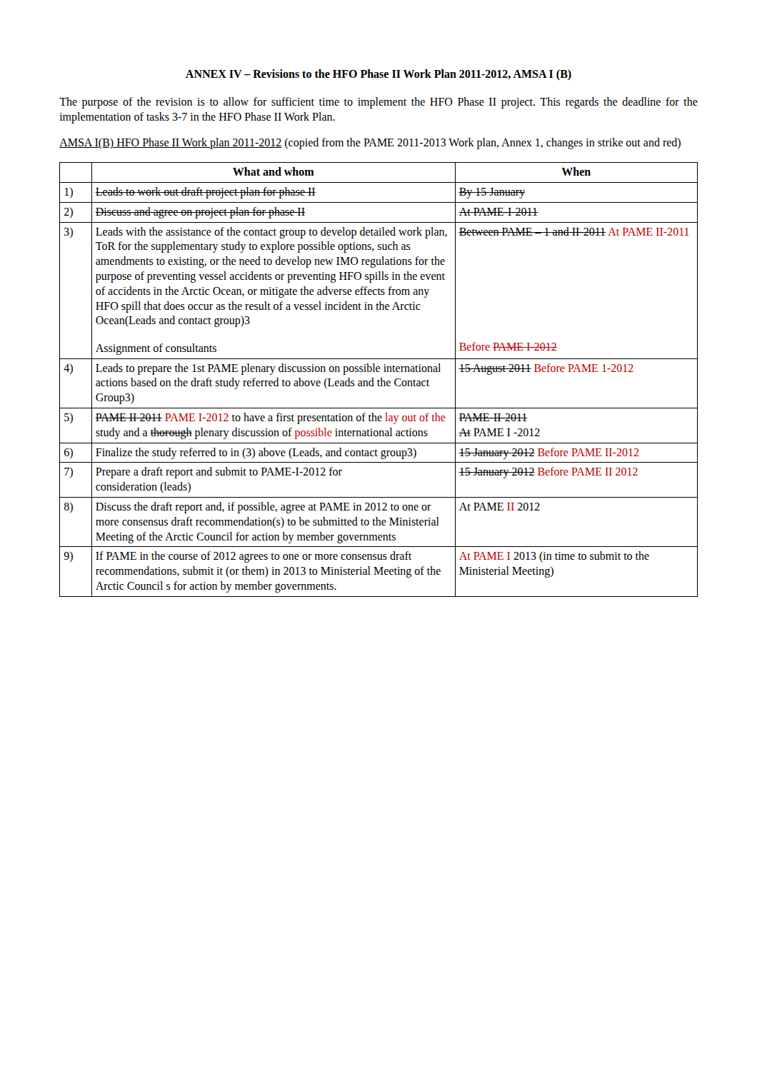ANNEX IV – Revisions to the HFO Phase II Work Plan 2011-2012, AMSA I (B)
The purpose of the revision is to allow for sufficient time to implement the HFO Phase II project. This regards the deadline for the implementation of tasks 3-7 in the HFO Phase II Work Plan.
AMSA I(B) HFO Phase II Work plan 2011-2012 (copied from the PAME 2011-2013 Work plan, Annex 1, changes in strike out and red)
| | What and whom | When |
| --- | --- | --- |
| 1) | Leads to work out draft project plan for phase II | By 15 January |
| 2) | Discuss and agree on project plan for phase II | At PAME-I-2011 |
| 3) | Leads with the assistance of the contact group to develop detailed work plan, ToR for the supplementary study to explore possible options, such as amendments to existing, or the need to develop new IMO regulations for the purpose of preventing vessel accidents or preventing HFO spills in the event of accidents in the Arctic Ocean, or mitigate the adverse effects from any HFO spill that does occur as the result of a vessel incident in the Arctic Ocean(Leads and contact group)3 Assignment of consultants | Between PAME – 1 and II-2011 At PAME II-2011 Before PAME I-2012 |
| 4) | Leads to prepare the 1st PAME plenary discussion on possible international actions based on the draft study referred to above (Leads and the Contact Group3) | 15 August 2011 Before PAME 1-2012 |
| 5) | PAME II 2011 PAME I-2012 to have a first presentation of the lay out of the study and a thorough plenary discussion of possible international actions | PAME-II-2011 At PAME I -2012 |
| 6) | Finalize the study referred to in (3) above (Leads, and contact group3) | 15 January 2012 Before PAME II-2012 |
| 7) | Prepare a draft report and submit to PAME-I-2012 for consideration (leads) | 15 January 2012 Before PAME II 2012 |
| 8) | Discuss the draft report and, if possible, agree at PAME in 2012 to one or more consensus draft recommendation(s) to be submitted to the Ministerial Meeting of the Arctic Council for action by member governments | At PAME II 2012 |
| 9) | If PAME in the course of 2012 agrees to one or more consensus draft recommendations, submit it (or them) in 2013 to Ministerial Meeting of the Arctic Council s for action by member governments. | At PAME I 2013 (in time to submit to the Ministerial Meeting) |